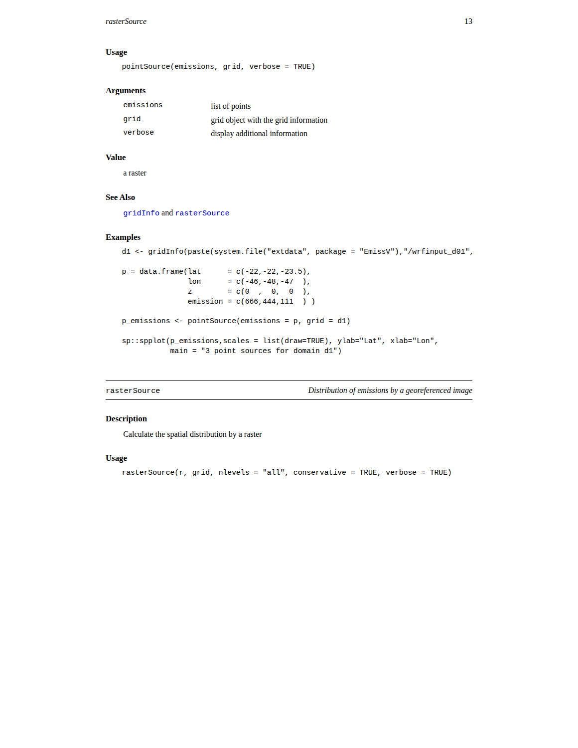rasterSource 13
Usage
pointSource(emissions, grid, verbose = TRUE)
Arguments
emissions
list of points
grid
grid object with the grid information
verbose
display additional information
Value
a raster
See Also
gridInfo and rasterSource
Examples
d1 <- gridInfo(paste(system.file("extdata", package = "EmissV"),"/wrfinput_d01",sep=""))

p = data.frame(lat      = c(-22,-22,-23.5),
               lon      = c(-46,-48,-47  ),
               z        = c(0  ,  0,  0  ),
               emission = c(666,444,111  ) )

p_emissions <- pointSource(emissions = p, grid = d1)

sp::spplot(p_emissions,scales = list(draw=TRUE), ylab="Lat", xlab="Lon",
           main = "3 point sources for domain d1")
rasterSource Distribution of emissions by a georeferenced image
Description
Calculate the spatial distribution by a raster
Usage
rasterSource(r, grid, nlevels = "all", conservative = TRUE, verbose = TRUE)